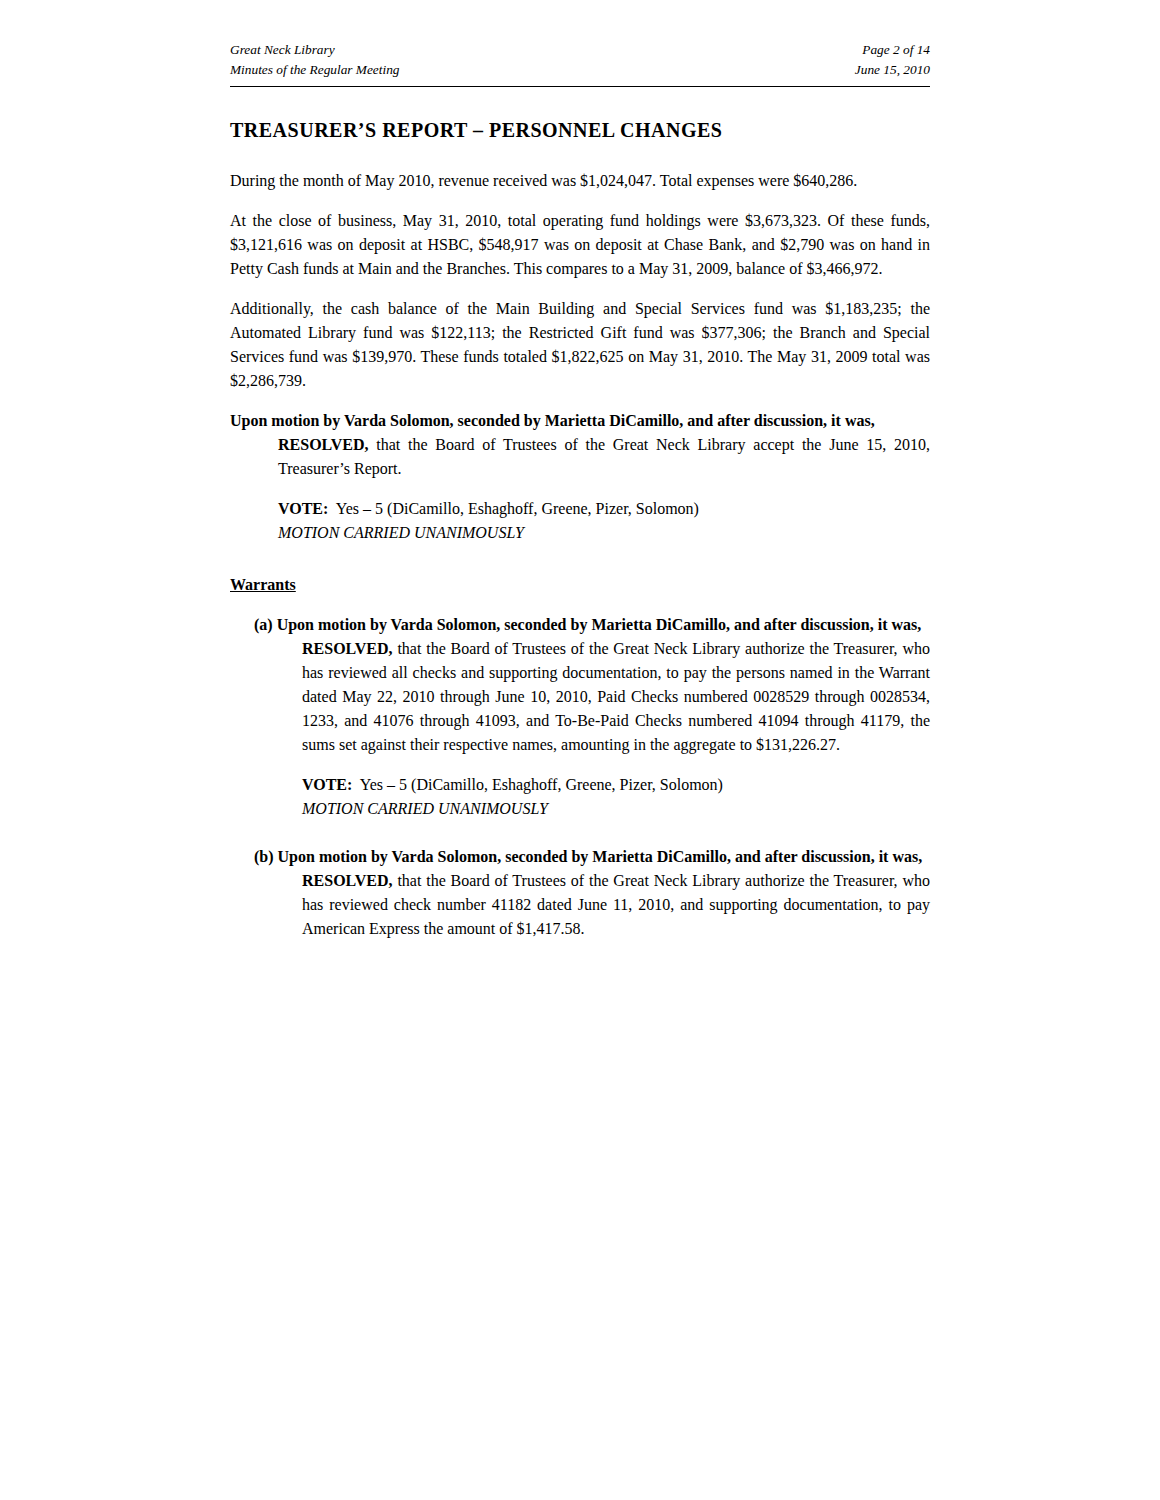Great Neck Library
Page 2 of 14
Minutes of the Regular Meeting
June 15, 2010
TREASURER’S REPORT – PERSONNEL CHANGES
During the month of May 2010, revenue received was $1,024,047. Total expenses were $640,286.
At the close of business, May 31, 2010, total operating fund holdings were $3,673,323. Of these funds, $3,121,616 was on deposit at HSBC, $548,917 was on deposit at Chase Bank, and $2,790 was on hand in Petty Cash funds at Main and the Branches. This compares to a May 31, 2009, balance of $3,466,972.
Additionally, the cash balance of the Main Building and Special Services fund was $1,183,235; the Automated Library fund was $122,113; the Restricted Gift fund was $377,306; the Branch and Special Services fund was $139,970. These funds totaled $1,822,625 on May 31, 2010. The May 31, 2009 total was $2,286,739.
Upon motion by Varda Solomon, seconded by Marietta DiCamillo, and after discussion, it was,
RESOLVED, that the Board of Trustees of the Great Neck Library accept the June 15, 2010, Treasurer’s Report.
VOTE: Yes – 5 (DiCamillo, Eshaghoff, Greene, Pizer, Solomon)
MOTION CARRIED UNANIMOUSLY
Warrants
(a) Upon motion by Varda Solomon, seconded by Marietta DiCamillo, and after discussion, it was,
RESOLVED, that the Board of Trustees of the Great Neck Library authorize the Treasurer, who has reviewed all checks and supporting documentation, to pay the persons named in the Warrant dated May 22, 2010 through June 10, 2010, Paid Checks numbered 0028529 through 0028534, 1233, and 41076 through 41093, and To-Be-Paid Checks numbered 41094 through 41179, the sums set against their respective names, amounting in the aggregate to $131,226.27.
VOTE: Yes – 5 (DiCamillo, Eshaghoff, Greene, Pizer, Solomon)
MOTION CARRIED UNANIMOUSLY
(b) Upon motion by Varda Solomon, seconded by Marietta DiCamillo, and after discussion, it was,
RESOLVED, that the Board of Trustees of the Great Neck Library authorize the Treasurer, who has reviewed check number 41182 dated June 11, 2010, and supporting documentation, to pay American Express the amount of $1,417.58.